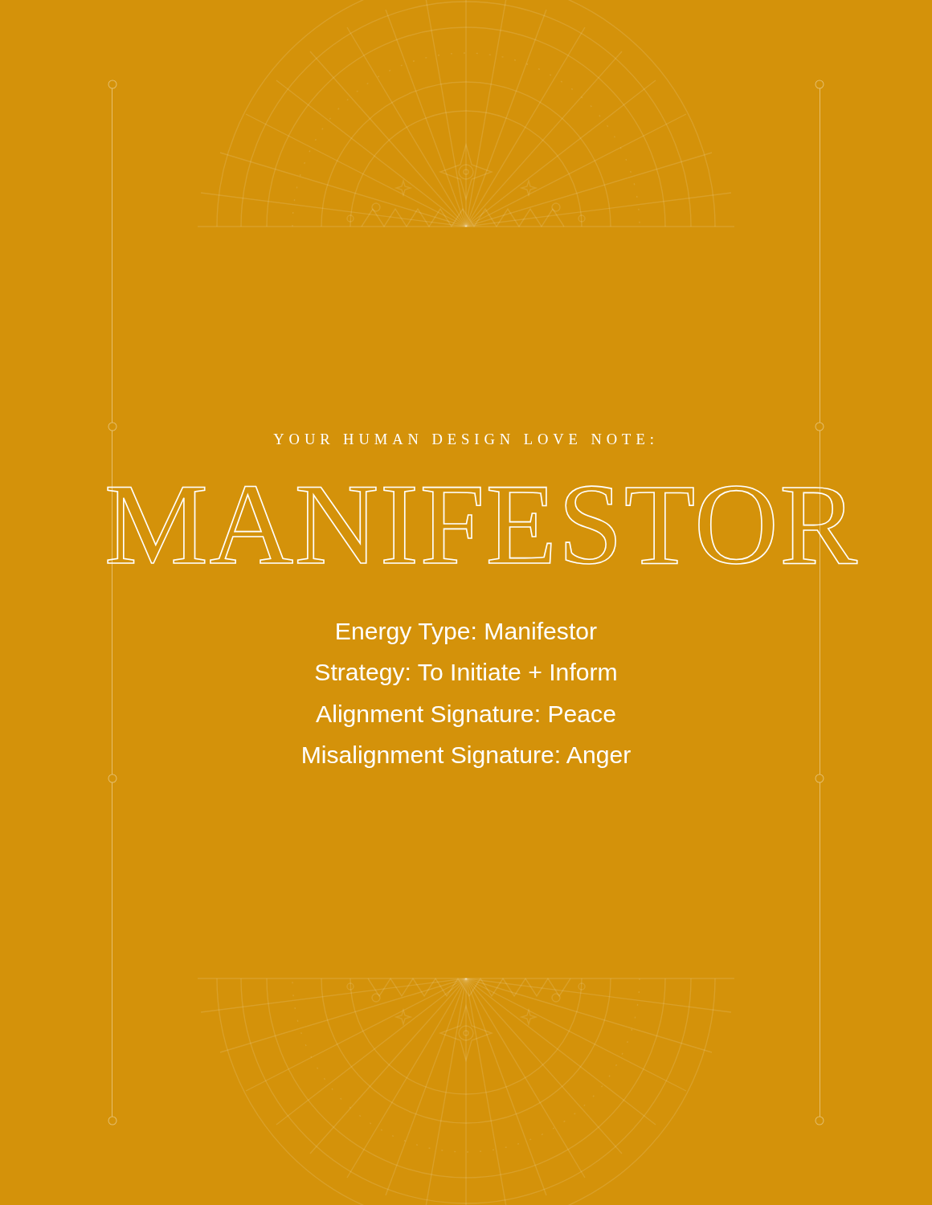Your Human Design Love Note:
Manifestor
Energy Type: Manifestor
Strategy: To Initiate + Inform
Alignment Signature: Peace
Misalignment Signature: Anger